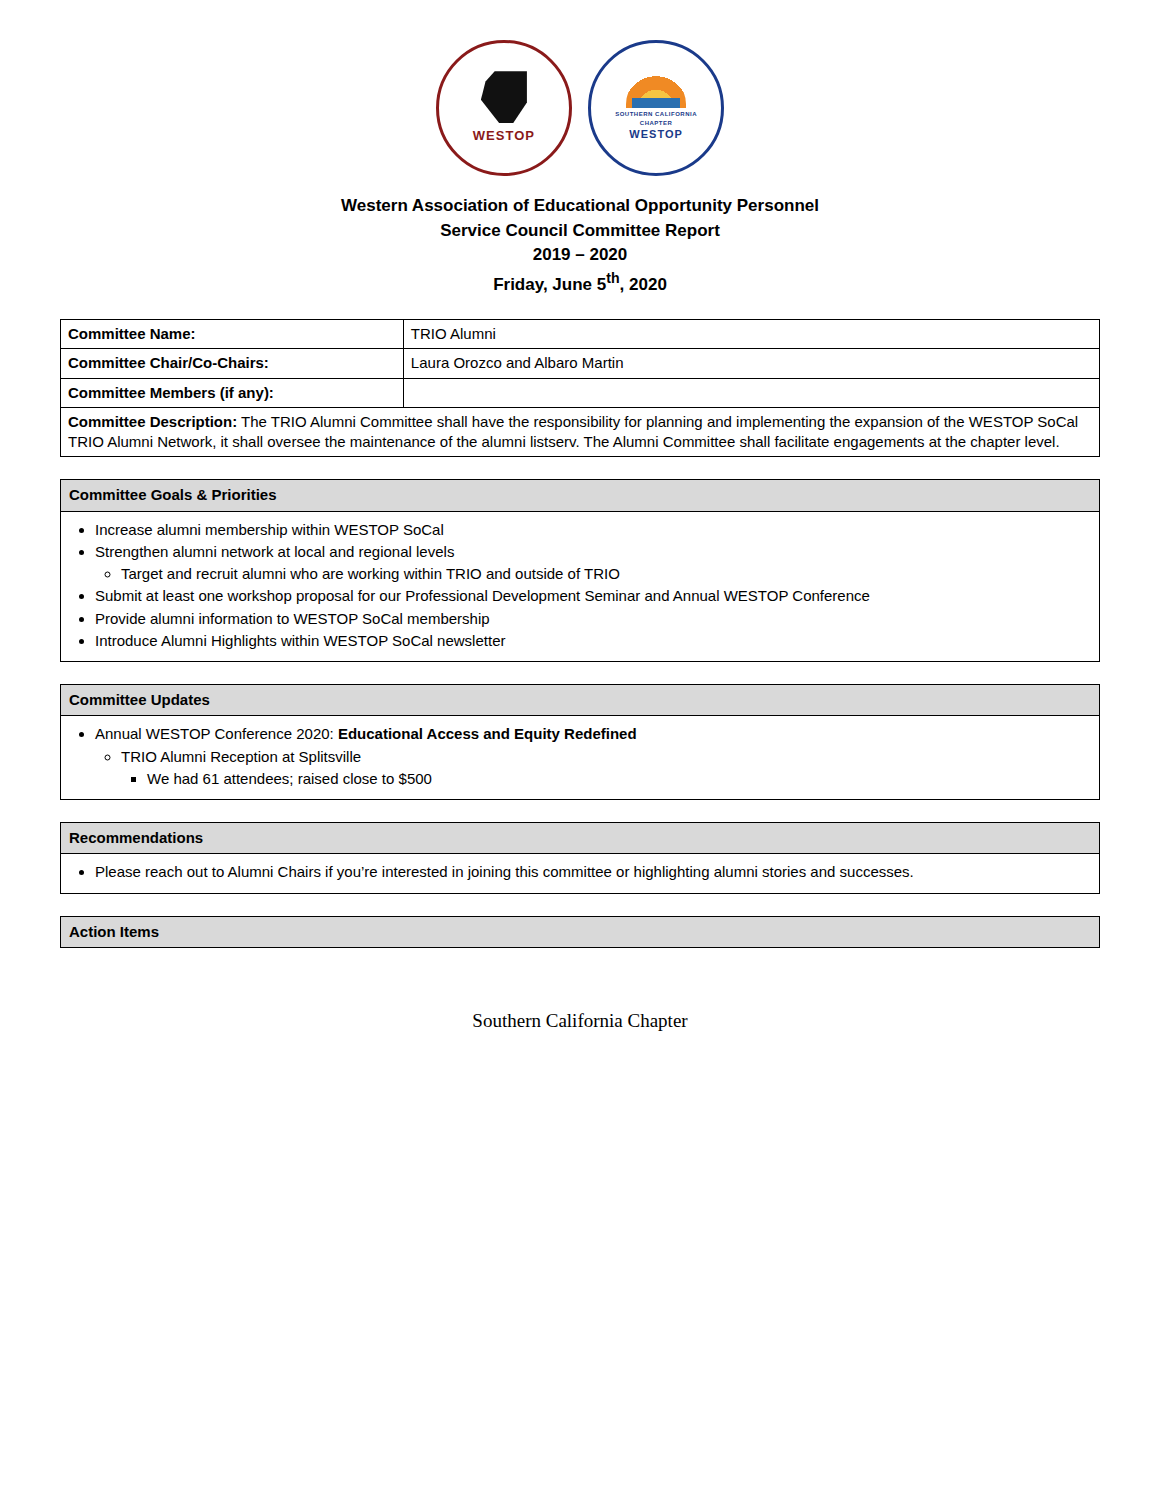WESTOP
SOUTHERN CALIFORNIA CHAPTER
WESTOP
Western Association of Educational Opportunity Personnel
Service Council Committee Report
2019 – 2020
Friday, June 5th, 2020
| Committee Name: | TRIO Alumni |
| Committee Chair/Co-Chairs: | Laura Orozco and Albaro Martin |
| Committee Members (if any): | |
| Committee Description: The TRIO Alumni Committee shall have the responsibility for planning and implementing the expansion of the WESTOP SoCal TRIO Alumni Network, it shall oversee the maintenance of the alumni listserv. The Alumni Committee shall facilitate engagements at the chapter level. |
| Committee Goals & Priorities |
| --- |
| Increase alumni membership within WESTOP SoCal Strengthen alumni network at local and regional levels Target and recruit alumni who are working within TRIO and outside of TRIO Submit at least one workshop proposal for our Professional Development Seminar and Annual WESTOP Conference Provide alumni information to WESTOP SoCal membership Introduce Alumni Highlights within WESTOP SoCal newsletter |
| Committee Updates |
| --- |
| Annual WESTOP Conference 2020: Educational Access and Equity Redefined TRIO Alumni Reception at Splitsville We had 61 attendees; raised close to $500 |
| Recommendations |
| --- |
| Please reach out to Alumni Chairs if you’re interested in joining this committee or highlighting alumni stories and successes. |
| Action Items |
| --- |
Southern California Chapter